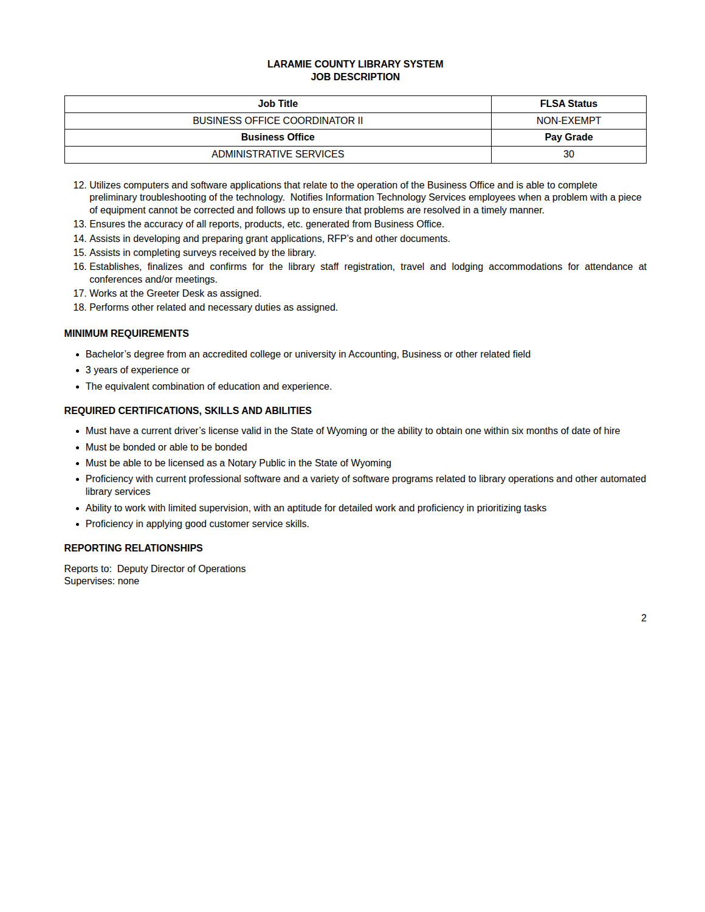LARAMIE COUNTY LIBRARY SYSTEM
JOB DESCRIPTION
| Job Title | FLSA Status |
| --- | --- |
| BUSINESS OFFICE COORDINATOR II | NON-EXEMPT |
| Business Office | Pay Grade |
| ADMINISTRATIVE SERVICES | 30 |
Utilizes computers and software applications that relate to the operation of the Business Office and is able to complete preliminary troubleshooting of the technology. Notifies Information Technology Services employees when a problem with a piece of equipment cannot be corrected and follows up to ensure that problems are resolved in a timely manner.
Ensures the accuracy of all reports, products, etc. generated from Business Office.
Assists in developing and preparing grant applications, RFP’s and other documents.
Assists in completing surveys received by the library.
Establishes, finalizes and confirms for the library staff registration, travel and lodging accommodations for attendance at conferences and/or meetings.
Works at the Greeter Desk as assigned.
Performs other related and necessary duties as assigned.
MINIMUM REQUIREMENTS
Bachelor’s degree from an accredited college or university in Accounting, Business or other related field
3 years of experience or
The equivalent combination of education and experience.
REQUIRED CERTIFICATIONS, SKILLS AND ABILITIES
Must have a current driver’s license valid in the State of Wyoming or the ability to obtain one within six months of date of hire
Must be bonded or able to be bonded
Must be able to be licensed as a Notary Public in the State of Wyoming
Proficiency with current professional software and a variety of software programs related to library operations and other automated library services
Ability to work with limited supervision, with an aptitude for detailed work and proficiency in prioritizing tasks
Proficiency in applying good customer service skills.
REPORTING RELATIONSHIPS
Reports to: Deputy Director of Operations
Supervises: none
2